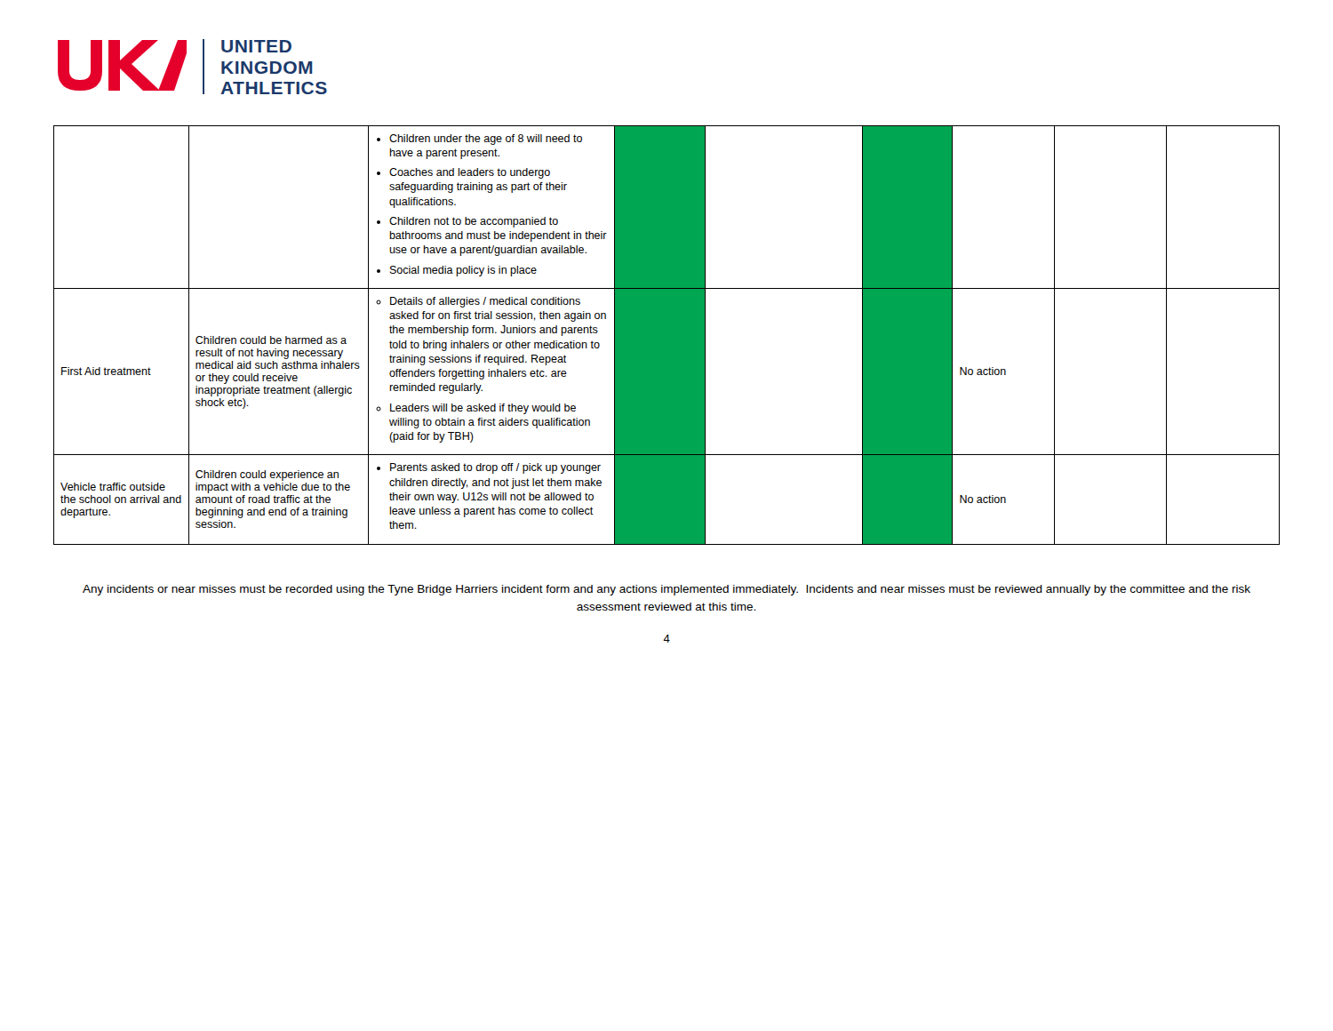UNITED
KINGDOM
ATHLETICS
| | | Children under the age of 8 will need to have a parent present. Coaches and leaders to undergo safeguarding training as part of their qualifications. Children not to be accompanied to bathrooms and must be independent in their use or have a parent/guardian available. Social media policy is in place | | | | | | |
| First Aid treatment | Children could be harmed as a result of not having necessary medical aid such asthma inhalers or they could receive inappropriate treatment (allergic shock etc). | Details of allergies / medical conditions asked for on first trial session, then again on the membership form. Juniors and parents told to bring inhalers or other medication to training sessions if required. Repeat offenders forgetting inhalers etc. are reminded regularly. Leaders will be asked if they would be willing to obtain a first aiders qualification (paid for by TBH) | L | | L | No action | | |
| Vehicle traffic outside the school on arrival and departure. | Children could experience an impact with a vehicle due to the amount of road traffic at the beginning and end of a training session. | Parents asked to drop off / pick up younger children directly, and not just let them make their own way. U12s will not be allowed to leave unless a parent has come to collect them. | L | | L | No action | | |
Any incidents or near misses must be recorded using the Tyne Bridge Harriers incident form and any actions implemented immediately. Incidents and near misses must be reviewed annually by the committee and the risk assessment reviewed at this time.
4